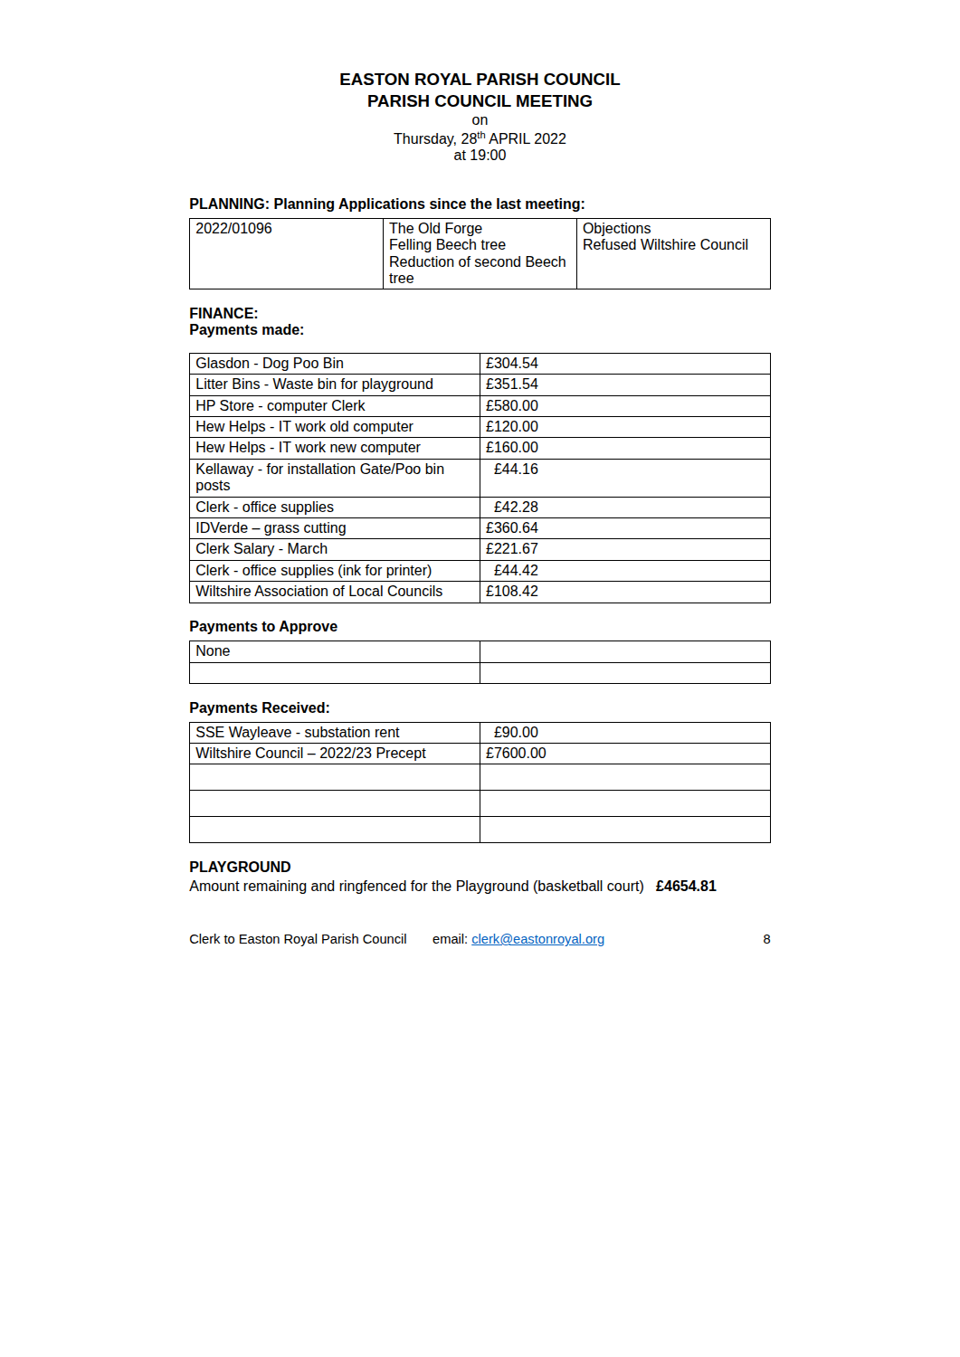EASTON ROYAL PARISH COUNCIL
PARISH COUNCIL MEETING
on
Thursday, 28th APRIL 2022
at 19:00
PLANNING: Planning Applications since the last meeting:
| 2022/01096 | The Old Forge Felling Beech tree Reduction of second Beech tree | Objections Refused Wiltshire Council |
FINANCE:
Payments made:
| Glasdon - Dog Poo Bin | £304.54 |
| Litter Bins - Waste bin for playground | £351.54 |
| HP Store - computer Clerk | £580.00 |
| Hew Helps - IT work old computer | £120.00 |
| Hew Helps - IT work new computer | £160.00 |
| Kellaway - for installation Gate/Poo bin posts | £44.16 |
| Clerk - office supplies | £42.28 |
| IDVerde – grass cutting | £360.64 |
| Clerk Salary - March | £221.67 |
| Clerk - office supplies (ink for printer) | £44.42 |
| Wiltshire Association of Local Councils | £108.42 |
Payments to Approve
| None | |
Payments Received:
| SSE Wayleave - substation rent | £90.00 |
| Wiltshire Council – 2022/23 Precept | £7600.00 |
PLAYGROUND
Amount remaining and ringfenced for the Playground (basketball court) £4654.81
Clerk to Easton Royal Parish Council email: clerk@eastonroyal.org 8